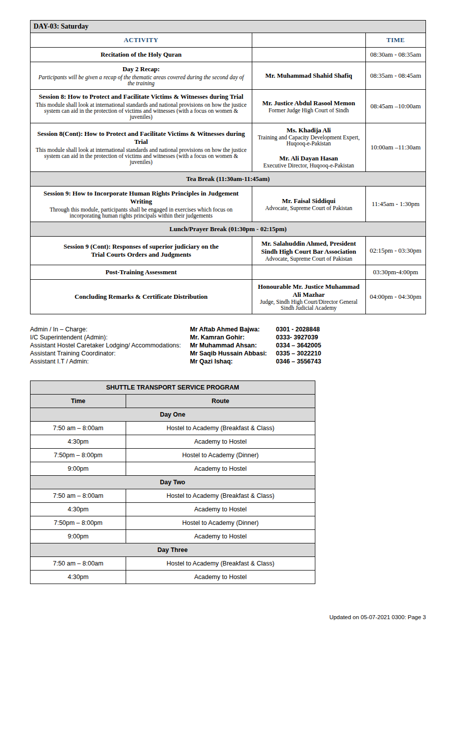| DAY-03: Saturday |
| ACTIVITY | | TIME |
| Recitation of the Holy Quran | | 08:30am - 08:35am |
| Day 2 Recap: Participants will be given a recap of the thematic areas covered during the second day of the training | Mr. Muhammad Shahid Shafiq | 08:35am - 08:45am |
| Session 8: How to Protect and Facilitate Victims & Witnesses during Trial This module shall look at international standards and national provisions on how the justice system can aid in the protection of victims and witnesses (with a focus on women & juveniles) | Mr. Justice Abdul Rasool Memon Former Judge High Court of Sindh | 08:45am –10:00am |
| Session 8(Cont): How to Protect and Facilitate Victims & Witnesses during Trial This module shall look at international standards and national provisions on how the justice system can aid in the protection of victims and witnesses (with a focus on women & juveniles) | Ms. Khadija Ali Training and Capacity Development Expert, Huqooq-e-Pakistan Mr. Ali Dayan Hasan Executive Director, Huqooq-e-Pakistan | 10:00am –11:30am |
| Tea Break (11:30am-11:45am) |
| Session 9: How to Incorporate Human Rights Principles in Judgement Writing Through this module, participants shall be engaged in exercises which focus on incorporating human rights principals within their judgements | Mr. Faisal Siddiqui Advocate, Supreme Court of Pakistan | 11:45am - 1:30pm |
| Lunch/Prayer Break (01:30pm - 02:15pm) |
| Session 9 (Cont): Responses of superior judiciary on the Trial Courts Orders and Judgments | Mr. Salahuddin Ahmed, President Sindh High Court Bar Association Advocate, Supreme Court of Pakistan | 02:15pm - 03:30pm |
| Post-Training Assessment | | 03:30pm-4:00pm |
| Concluding Remarks & Certificate Distribution | Honourable Mr. Justice Muhammad Ali Mazhar Judge, Sindh High Court/Director General Sindh Judicial Academy | 04:00pm - 04:30pm |
| Admin / In – Charge: | Mr Aftab Ahmed Bajwa: | 0301 - 2028848 |
| I/C Superintendent (Admin): | Mr. Kamran Gohir: | 0333- 3927039 |
| Assistant Hostel Caretaker Lodging/ Accommodations: | Mr Muhammad Ahsan: | 0334 – 3642005 |
| Assistant Training Coordinator: | Mr Saqib Hussain Abbasi: | 0335 – 3022210 |
| Assistant I.T / Admin: | Mr Qazi Ishaq: | 0346 – 3556743 |
| SHUTTLE TRANSPORT SERVICE PROGRAM |
| --- |
| Time | Route |
| Day One |
| 7:50 am – 8:00am | Hostel to Academy (Breakfast & Class) |
| 4:30pm | Academy to Hostel |
| 7:50pm – 8:00pm | Hostel to Academy (Dinner) |
| 9:00pm | Academy to Hostel |
| Day Two |
| 7:50 am – 8:00am | Hostel to Academy (Breakfast & Class) |
| 4:30pm | Academy to Hostel |
| 7:50pm – 8:00pm | Hostel to Academy (Dinner) |
| 9:00pm | Academy to Hostel |
| Day Three |
| 7:50 am – 8:00am | Hostel to Academy (Breakfast & Class) |
| 4:30pm | Academy to Hostel |
Updated on 05-07-2021 0300: Page 3